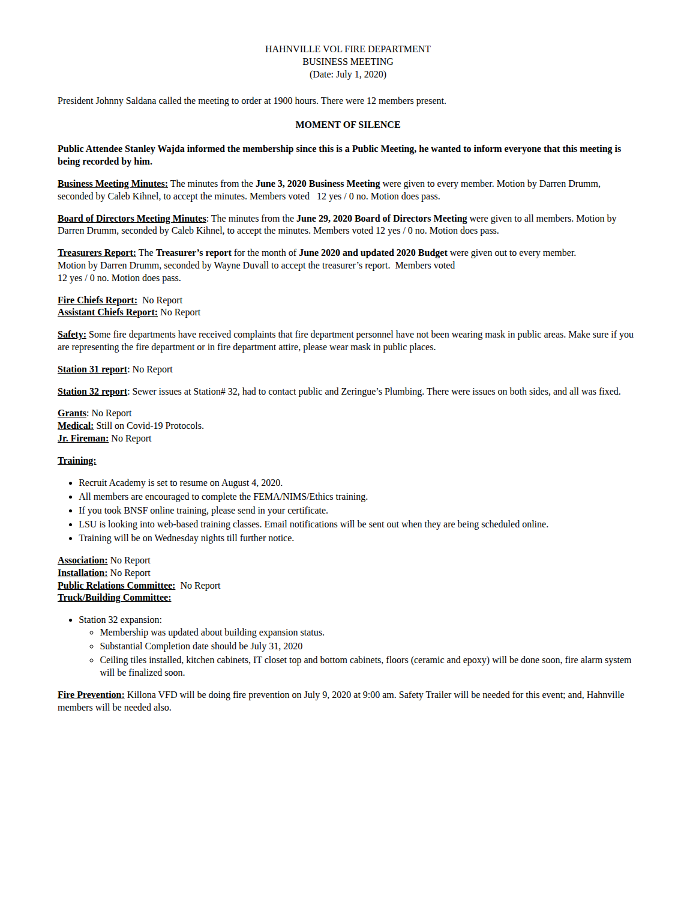HAHNVILLE VOL FIRE DEPARTMENT
BUSINESS MEETING
(Date: July 1, 2020)
President Johnny Saldana called the meeting to order at 1900 hours. There were 12 members present.
MOMENT OF SILENCE
Public Attendee Stanley Wajda informed the membership since this is a Public Meeting, he wanted to inform everyone that this meeting is being recorded by him.
Business Meeting Minutes: The minutes from the June 3, 2020 Business Meeting were given to every member. Motion by Darren Drumm, seconded by Caleb Kihnel, to accept the minutes. Members voted 12 yes / 0 no. Motion does pass.
Board of Directors Meeting Minutes: The minutes from the June 29, 2020 Board of Directors Meeting were given to all members. Motion by Darren Drumm, seconded by Caleb Kihnel, to accept the minutes. Members voted 12 yes / 0 no. Motion does pass.
Treasurers Report: The Treasurer’s report for the month of June 2020 and updated 2020 Budget were given out to every member.
Motion by Darren Drumm, seconded by Wayne Duvall to accept the treasurer’s report. Members voted
12 yes / 0 no. Motion does pass.
Fire Chiefs Report: No Report
Assistant Chiefs Report: No Report
Safety: Some fire departments have received complaints that fire department personnel have not been wearing mask in public areas. Make sure if you are representing the fire department or in fire department attire, please wear mask in public places.
Station 31 report: No Report
Station 32 report: Sewer issues at Station# 32, had to contact public and Zeringue’s Plumbing. There were issues on both sides, and all was fixed.
Grants: No Report
Medical: Still on Covid-19 Protocols.
Jr. Fireman: No Report
Training:
Recruit Academy is set to resume on August 4, 2020.
All members are encouraged to complete the FEMA/NIMS/Ethics training.
If you took BNSF online training, please send in your certificate.
LSU is looking into web-based training classes. Email notifications will be sent out when they are being scheduled online.
Training will be on Wednesday nights till further notice.
Association: No Report
Installation: No Report
Public Relations Committee: No Report
Truck/Building Committee:
Station 32 expansion:
Membership was updated about building expansion status.
Substantial Completion date should be July 31, 2020
Ceiling tiles installed, kitchen cabinets, IT closet top and bottom cabinets, floors (ceramic and epoxy) will be done soon, fire alarm system will be finalized soon.
Fire Prevention: Killona VFD will be doing fire prevention on July 9, 2020 at 9:00 am. Safety Trailer will be needed for this event; and, Hahnville members will be needed also.